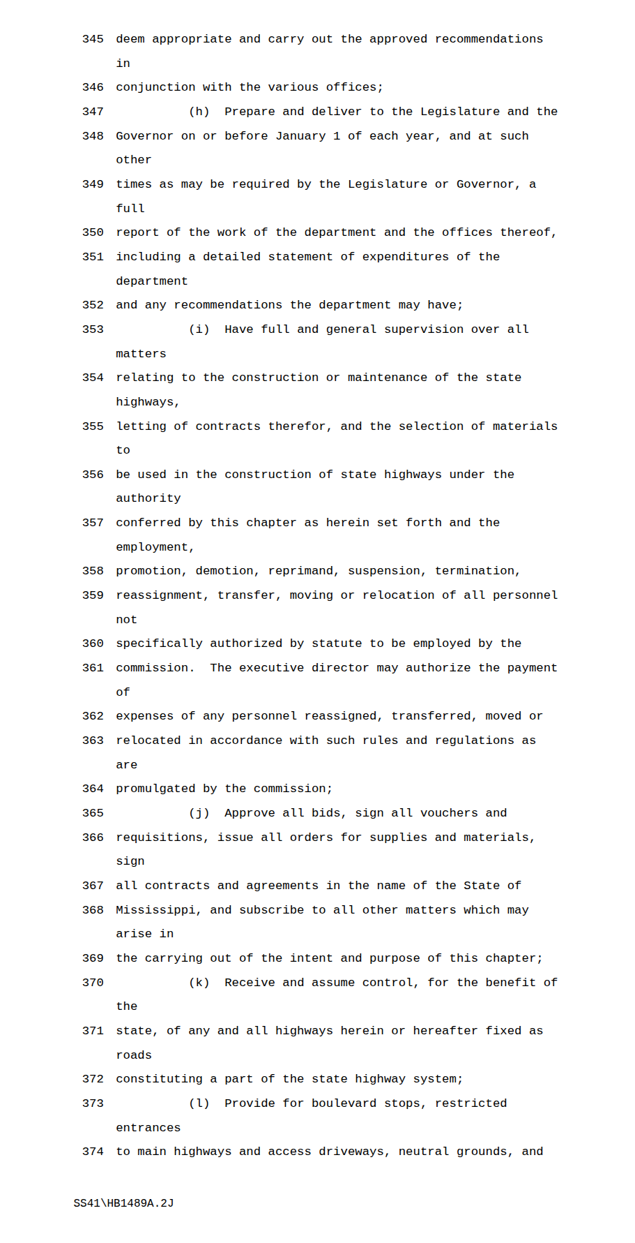deem appropriate and carry out the approved recommendations in
conjunction with the various offices;
(h) Prepare and deliver to the Legislature and the
Governor on or before January 1 of each year, and at such other
times as may be required by the Legislature or Governor, a full
report of the work of the department and the offices thereof,
including a detailed statement of expenditures of the department
and any recommendations the department may have;
(i) Have full and general supervision over all matters
relating to the construction or maintenance of the state highways,
letting of contracts therefor, and the selection of materials to
be used in the construction of state highways under the authority
conferred by this chapter as herein set forth and the employment,
promotion, demotion, reprimand, suspension, termination,
reassignment, transfer, moving or relocation of all personnel not
specifically authorized by statute to be employed by the
commission. The executive director may authorize the payment of
expenses of any personnel reassigned, transferred, moved or
relocated in accordance with such rules and regulations as are
promulgated by the commission;
(j) Approve all bids, sign all vouchers and
requisitions, issue all orders for supplies and materials, sign
all contracts and agreements in the name of the State of
Mississippi, and subscribe to all other matters which may arise in
the carrying out of the intent and purpose of this chapter;
(k) Receive and assume control, for the benefit of the
state, of any and all highways herein or hereafter fixed as roads
constituting a part of the state highway system;
(l) Provide for boulevard stops, restricted entrances
to main highways and access driveways, neutral grounds, and
SS41\HB1489A.2J